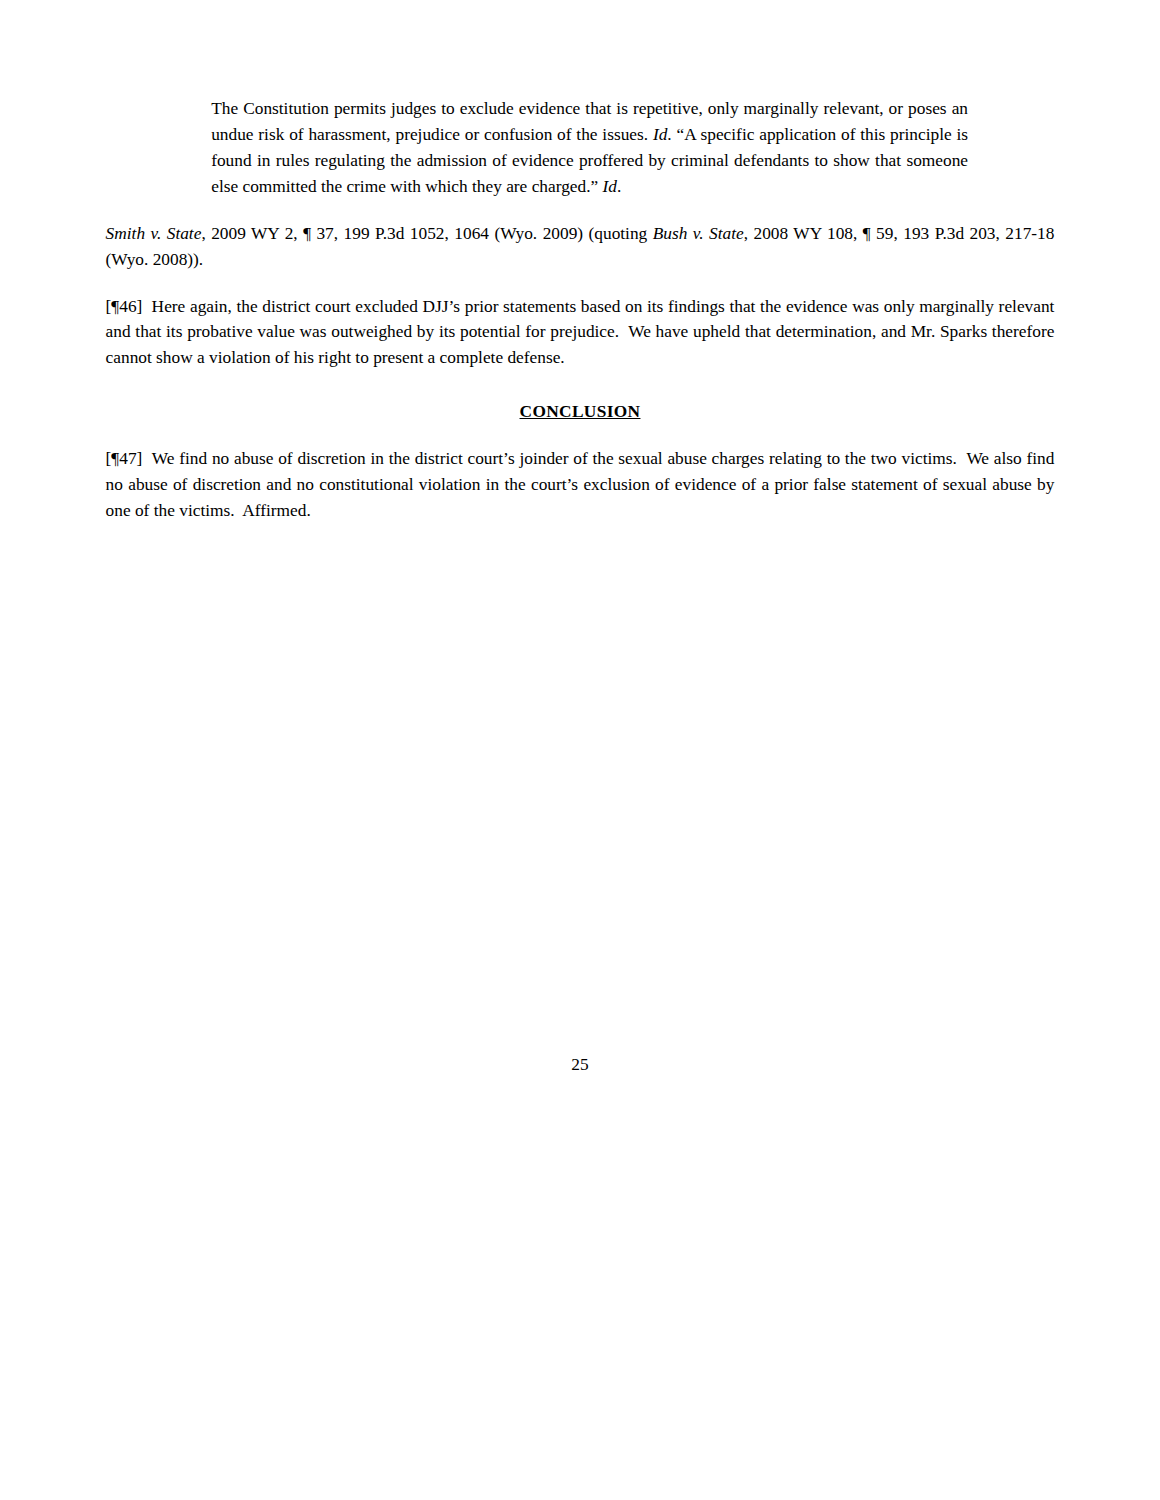The Constitution permits judges to exclude evidence that is repetitive, only marginally relevant, or poses an undue risk of harassment, prejudice or confusion of the issues. Id. “A specific application of this principle is found in rules regulating the admission of evidence proffered by criminal defendants to show that someone else committed the crime with which they are charged.” Id.
Smith v. State, 2009 WY 2, ¶ 37, 199 P.3d 1052, 1064 (Wyo. 2009) (quoting Bush v. State, 2008 WY 108, ¶ 59, 193 P.3d 203, 217-18 (Wyo. 2008)).
[¶46] Here again, the district court excluded DJJ’s prior statements based on its findings that the evidence was only marginally relevant and that its probative value was outweighed by its potential for prejudice. We have upheld that determination, and Mr. Sparks therefore cannot show a violation of his right to present a complete defense.
CONCLUSION
[¶47] We find no abuse of discretion in the district court’s joinder of the sexual abuse charges relating to the two victims. We also find no abuse of discretion and no constitutional violation in the court’s exclusion of evidence of a prior false statement of sexual abuse by one of the victims. Affirmed.
25